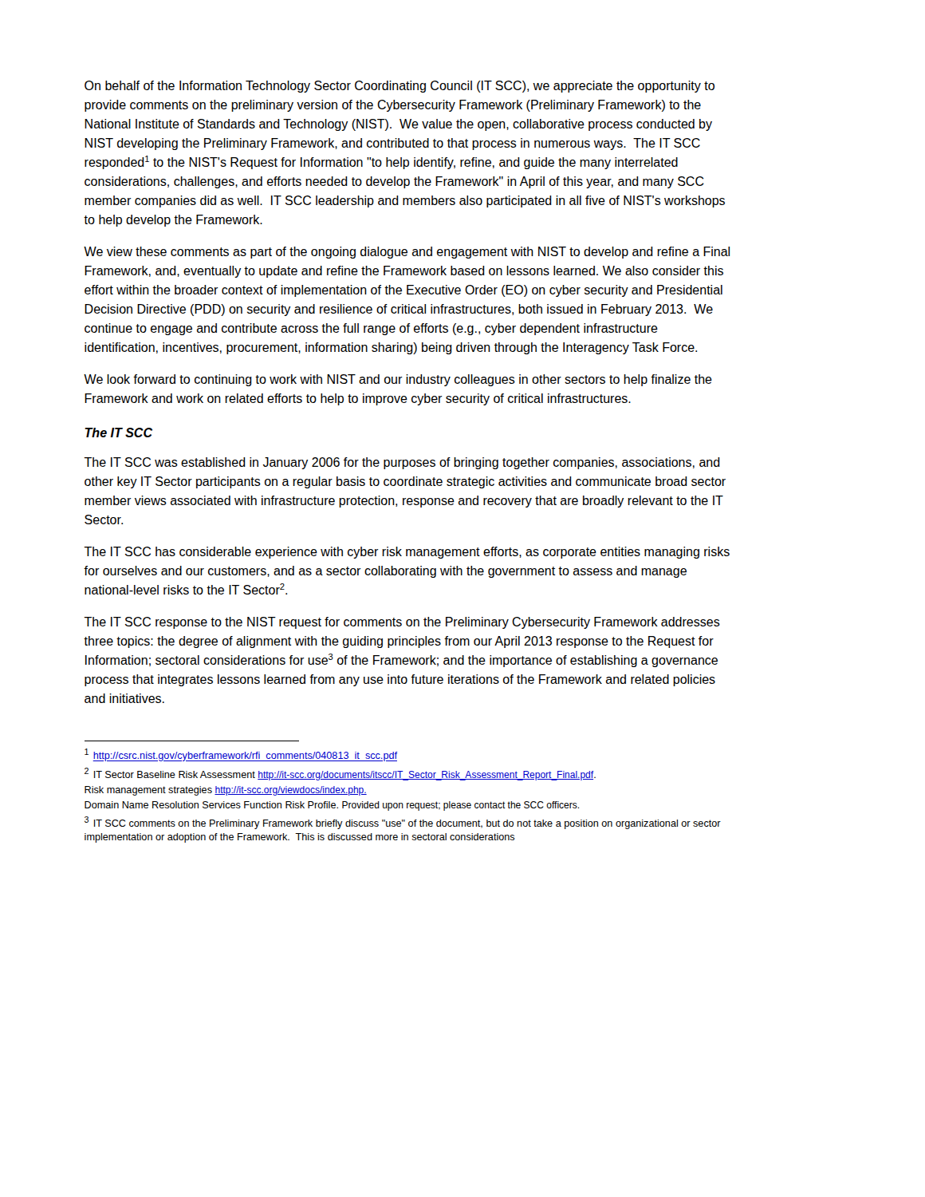On behalf of the Information Technology Sector Coordinating Council (IT SCC), we appreciate the opportunity to provide comments on the preliminary version of the Cybersecurity Framework (Preliminary Framework) to the National Institute of Standards and Technology (NIST). We value the open, collaborative process conducted by NIST developing the Preliminary Framework, and contributed to that process in numerous ways. The IT SCC responded1 to the NIST's Request for Information "to help identify, refine, and guide the many interrelated considerations, challenges, and efforts needed to develop the Framework" in April of this year, and many SCC member companies did as well. IT SCC leadership and members also participated in all five of NIST's workshops to help develop the Framework.
We view these comments as part of the ongoing dialogue and engagement with NIST to develop and refine a Final Framework, and, eventually to update and refine the Framework based on lessons learned. We also consider this effort within the broader context of implementation of the Executive Order (EO) on cyber security and Presidential Decision Directive (PDD) on security and resilience of critical infrastructures, both issued in February 2013. We continue to engage and contribute across the full range of efforts (e.g., cyber dependent infrastructure identification, incentives, procurement, information sharing) being driven through the Interagency Task Force.
We look forward to continuing to work with NIST and our industry colleagues in other sectors to help finalize the Framework and work on related efforts to help to improve cyber security of critical infrastructures.
The IT SCC
The IT SCC was established in January 2006 for the purposes of bringing together companies, associations, and other key IT Sector participants on a regular basis to coordinate strategic activities and communicate broad sector member views associated with infrastructure protection, response and recovery that are broadly relevant to the IT Sector.
The IT SCC has considerable experience with cyber risk management efforts, as corporate entities managing risks for ourselves and our customers, and as a sector collaborating with the government to assess and manage national-level risks to the IT Sector2.
The IT SCC response to the NIST request for comments on the Preliminary Cybersecurity Framework addresses three topics: the degree of alignment with the guiding principles from our April 2013 response to the Request for Information; sectoral considerations for use3 of the Framework; and the importance of establishing a governance process that integrates lessons learned from any use into future iterations of the Framework and related policies and initiatives.
1 http://csrc.nist.gov/cyberframework/rfi_comments/040813_it_scc.pdf
2 IT Sector Baseline Risk Assessment http://it-scc.org/documents/itscc/IT_Sector_Risk_Assessment_Report_Final.pdf.
Risk management strategies http://it-scc.org/viewdocs/index.php.
Domain Name Resolution Services Function Risk Profile. Provided upon request; please contact the SCC officers.
3 IT SCC comments on the Preliminary Framework briefly discuss "use" of the document, but do not take a position on organizational or sector implementation or adoption of the Framework. This is discussed more in sectoral considerations